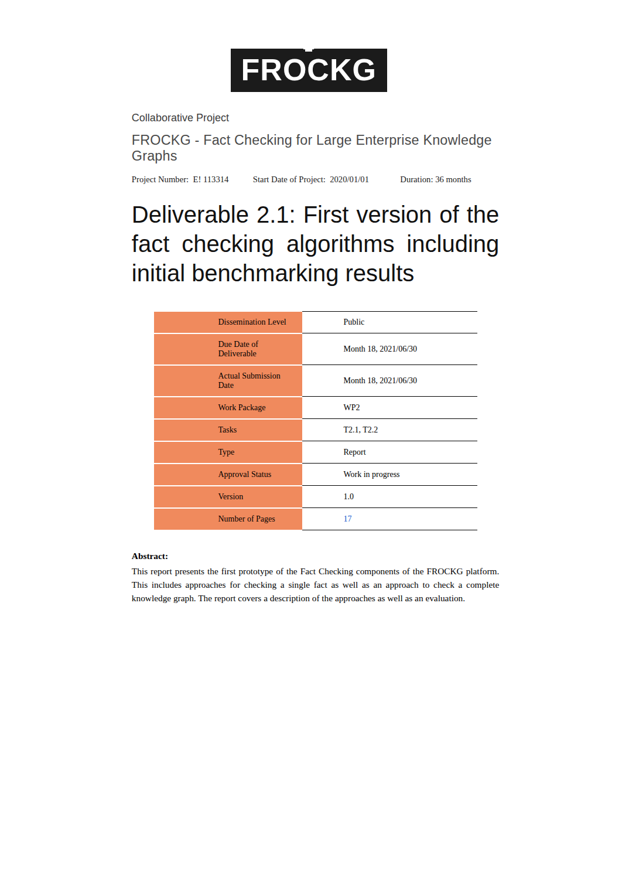FROCKG
Collaborative Project
FROCKG - Fact Checking for Large Enterprise Knowledge Graphs
Project Number: E! 113314 Start Date of Project: 2020/01/01 Duration: 36 months
Deliverable 2.1: First version of the fact checking algorithms including initial benchmarking results
| Dissemination Level | Public |
| Due Date of Deliverable | Month 18, 2021/06/30 |
| Actual Submission Date | Month 18, 2021/06/30 |
| Work Package | WP2 |
| Tasks | T2.1, T2.2 |
| Type | Report |
| Approval Status | Work in progress |
| Version | 1.0 |
| Number of Pages | 17 |
Abstract:
This report presents the first prototype of the Fact Checking components of the FROCKG platform. This includes approaches for checking a single fact as well as an approach to check a complete knowledge graph. The report covers a description of the approaches as well as an evaluation.